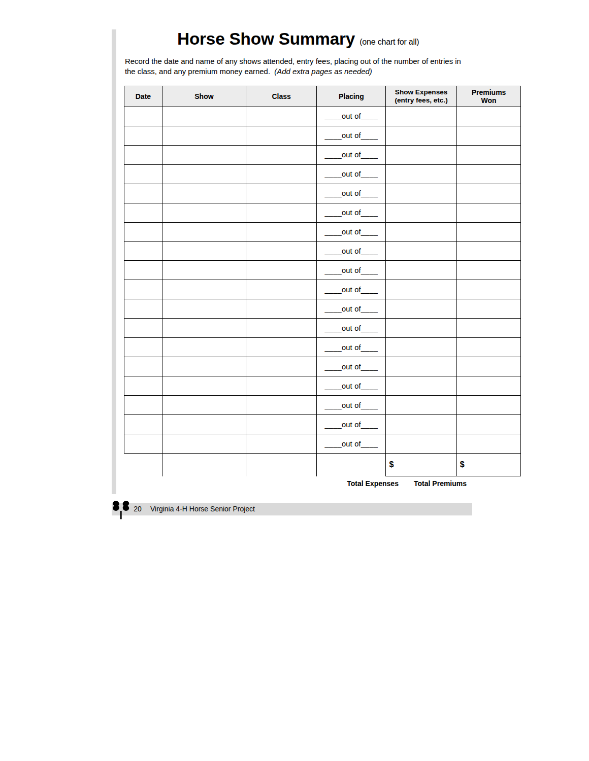Horse Show Summary (one chart for all)
Record the date and name of any shows attended, entry fees, placing out of the number of entries in the class, and any premium money earned. (Add extra pages as needed)
| Date | Show | Class | Placing | Show Expenses (entry fees, etc.) | Premiums Won |
| --- | --- | --- | --- | --- | --- |
| | | | ____out of____ | | |
| | | | ____out of____ | | |
| | | | ____out of____ | | |
| | | | ____out of____ | | |
| | | | ____out of____ | | |
| | | | ____out of____ | | |
| | | | ____out of____ | | |
| | | | ____out of____ | | |
| | | | ____out of____ | | |
| | | | ____out of____ | | |
| | | | ____out of____ | | |
| | | | ____out of____ | | |
| | | | ____out of____ | | |
| | | | ____out of____ | | |
| | | | ____out of____ | | |
| | | | ____out of____ | | |
| | | | ____out of____ | | |
| | | | ____out of____ | | |
| | | | | $ | $ |
Total Expenses
Total Premiums
20 Virginia 4-H Horse Senior Project